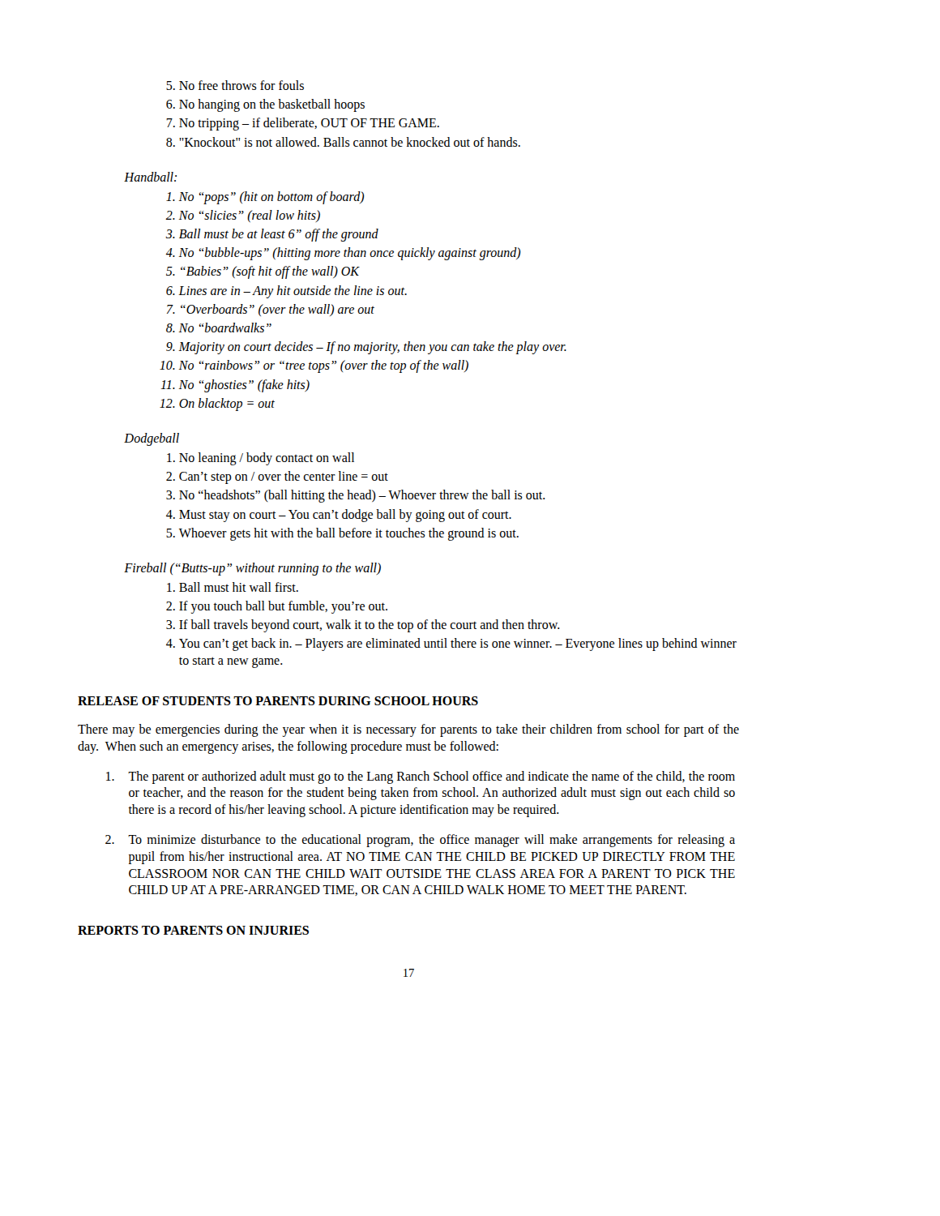No free throws for fouls
No hanging on the basketball hoops
No tripping – if deliberate, OUT OF THE GAME.
"Knockout" is not allowed. Balls cannot be knocked out of hands.
Handball:
No “pops” (hit on bottom of board)
No “slicies” (real low hits)
Ball must be at least 6” off the ground
No “bubble-ups” (hitting more than once quickly against ground)
“Babies” (soft hit off the wall) OK
Lines are in – Any hit outside the line is out.
“Overboards” (over the wall) are out
No “boardwalks”
Majority on court decides – If no majority, then you can take the play over.
No “rainbows” or “tree tops” (over the top of the wall)
No “ghosties” (fake hits)
On blacktop = out
Dodgeball
No leaning / body contact on wall
Can’t step on / over the center line = out
No “headshots” (ball hitting the head) – Whoever threw the ball is out.
Must stay on court – You can’t dodge ball by going out of court.
Whoever gets hit with the ball before it touches the ground is out.
Fireball (“Butts-up” without running to the wall)
Ball must hit wall first.
If you touch ball but fumble, you’re out.
If ball travels beyond court, walk it to the top of the court and then throw.
You can’t get back in. – Players are eliminated until there is one winner. – Everyone lines up behind winner to start a new game.
Release of Students to Parents During School Hours
There may be emergencies during the year when it is necessary for parents to take their children from school for part of the day. When such an emergency arises, the following procedure must be followed:
1. The parent or authorized adult must go to the Lang Ranch School office and indicate the name of the child, the room or teacher, and the reason for the student being taken from school. An authorized adult must sign out each child so there is a record of his/her leaving school. A picture identification may be required.
2. To minimize disturbance to the educational program, the office manager will make arrangements for releasing a pupil from his/her instructional area. At no time can the child be picked up directly from the classroom nor can the child wait outside the class area for a parent to pick the child up at a pre-arranged time, or can a child walk home to meet the parent.
Reports to Parents on Injuries
17